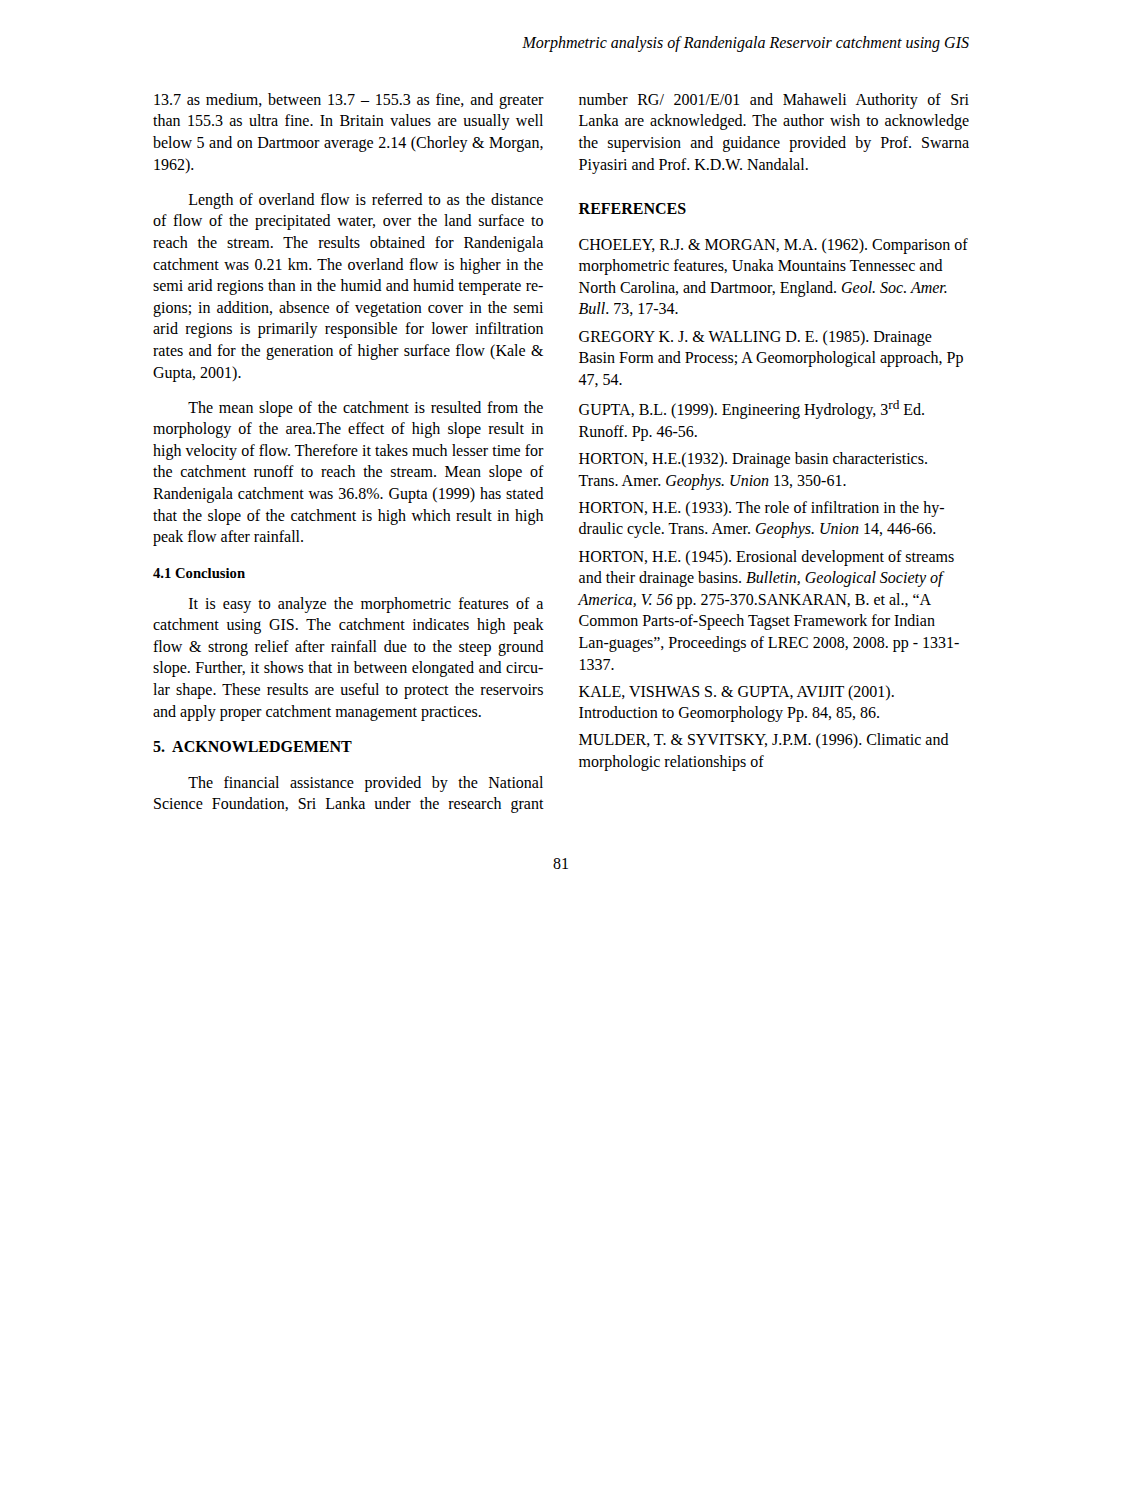Morphmetric analysis of Randenigala Reservoir catchment using GIS
13.7 as medium, between 13.7 – 155.3 as fine, and greater than 155.3 as ultra fine. In Britain values are usually well below 5 and on Dartmoor average 2.14 (Chorley & Morgan, 1962).
Length of overland flow is referred to as the distance of flow of the precipitated water, over the land surface to reach the stream. The results obtained for Randenigala catchment was 0.21 km. The overland flow is higher in the semi arid regions than in the humid and humid temperate regions; in addition, absence of vegetation cover in the semi arid regions is primarily responsible for lower infiltration rates and for the generation of higher surface flow (Kale & Gupta, 2001).
The mean slope of the catchment is resulted from the morphology of the area.The effect of high slope result in high velocity of flow. Therefore it takes much lesser time for the catchment runoff to reach the stream. Mean slope of Randenigala catchment was 36.8%. Gupta (1999) has stated that the slope of the catchment is high which result in high peak flow after rainfall.
4.1 Conclusion
It is easy to analyze the morphometric features of a catchment using GIS. The catchment indicates high peak flow & strong relief after rainfall due to the steep ground slope. Further, it shows that in between elongated and circular shape. These results are useful to protect the reservoirs and apply proper catchment management practices.
5. Acknowledgement
The financial assistance provided by the National Science Foundation, Sri Lanka under the research grant number RG/ 2001/E/01 and Mahaweli Authority of Sri Lanka are acknowledged. The author wish to acknowledge the supervision and guidance provided by Prof. Swarna Piyasiri and Prof. K.D.W. Nandalal.
References
CHOELEY, R.J. & MORGAN, M.A. (1962). Comparison of morphometric features, Unaka Mountains Tennessec and North Carolina, and Dartmoor, England. Geol. Soc. Amer. Bull. 73, 17-34.
GREGORY K. J. & WALLING D. E. (1985). Drainage Basin Form and Process; A Geomorphological approach, Pp 47, 54.
GUPTA, B.L. (1999). Engineering Hydrology, 3rd Ed. Runoff. Pp. 46-56.
HORTON, H.E.(1932). Drainage basin characteristics. Trans. Amer. Geophys. Union 13, 350-61.
HORTON, H.E. (1933). The role of infiltration in the hydraulic cycle. Trans. Amer. Geophys. Union 14, 446-66.
HORTON, H.E. (1945). Erosional development of streams and their drainage basins. Bulletin, Geological Society of America, V. 56 pp. 275-370.SANKARAN, B. et al., “A Common Parts-of-Speech Tagset Framework for Indian Lan-guages”, Proceedings of LREC 2008, 2008. pp - 1331-1337.
KALE, VISHWAS S. & GUPTA, AVIJIT (2001). Introduction to Geomorphology Pp. 84, 85, 86.
MULDER, T. & SYVITSKY, J.P.M. (1996). Climatic and morphologic relationships of
81